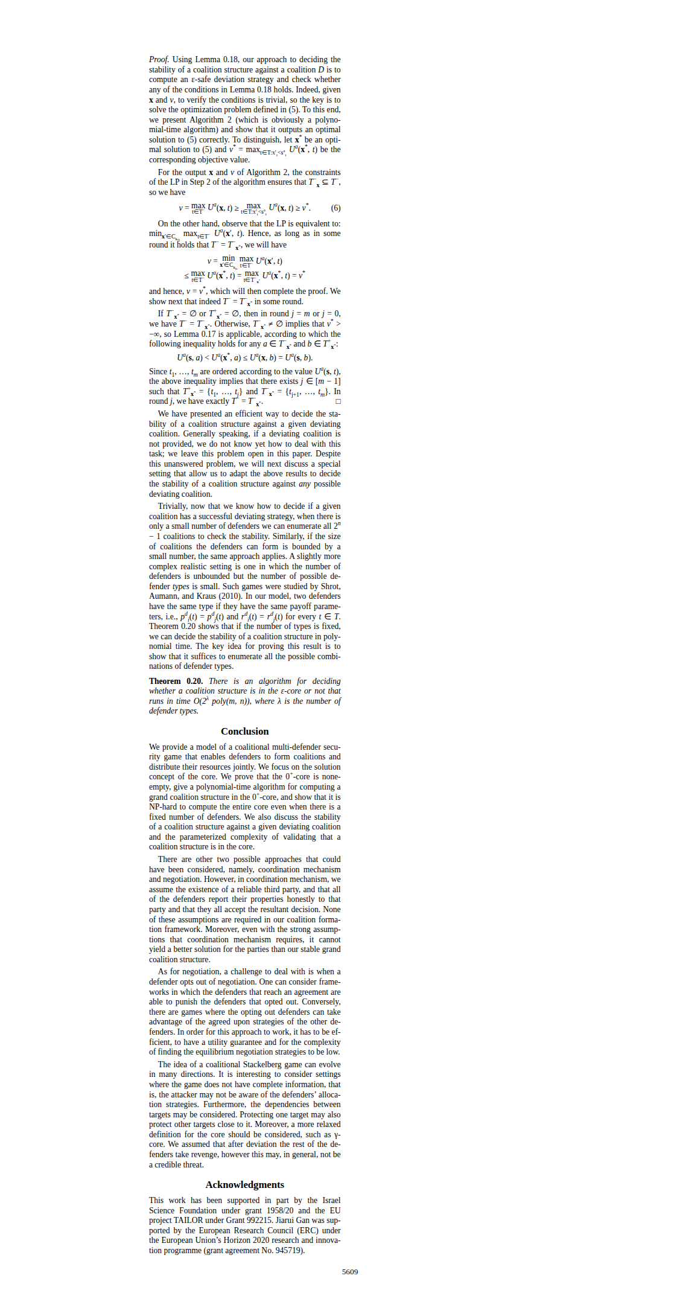Proof. Using Lemma 0.18, our approach to deciding the stability of a coalition structure against a coalition D is to compute an ε-safe deviation strategy and check whether any of the conditions in Lemma 0.18 holds. Indeed, given x and v, to verify the conditions is trivial, so the key is to solve the optimization problem defined in (5). To this end, we present Algorithm 2 (which is obviously a polynomial-time algorithm) and show that it outputs an optimal solution to (5) correctly. To distinguish, let x* be an optimal solution to (5) and v* = maxt∈T:x′t<sat Ua(x*, t) be the corresponding objective value.
For the output x and v of Algorithm 2, the constraints of the LP in Step 2 of the algorithm ensures that T−x ⊆ T−, so we have
v = max t∈T− Ua(x, t) ≥ max t∈T:x′t<sat Ua(x, t) ≥ v*. (6)
On the other hand, observe that the LP is equivalent to: minx′∈CkD maxt∈T− Ua(x′, t). Hence, as long as in some round it holds that T− = T−x*, we will have
v = min x′∈CkD max t∈T− Ua(x′, t) ≤ max t∈T− Ua(x*, t) = max t∈T−x* Ua(x*, t) = v*
and hence, v = v*, which will then complete the proof. We show next that indeed T− = T−x* in some round.
If T−x* = ∅ or T+x* = ∅, then in round j = m or j = 0, we have T− = T−x*. Otherwise, T−x* ≠ ∅ implies that v* > −∞, so Lemma 0.17 is applicable, according to which the following inequality holds for any a ∈ T−x* and b ∈ T+x*:
Ua(s, a) < Ua(x*, a) ≤ Ua(x, b) = Ua(s, b).
Since t1, …, tm are ordered according to the value Ua(s, t), the above inequality implies that there exists j ∈ [m − 1] such that T+x* = {t1, …, tj} and T−x* = {tj+1, …, tm}. In round j, we have exactly T− = T−x*. □
We have presented an efficient way to decide the stability of a coalition structure against a given deviating coalition. Generally speaking, if a deviating coalition is not provided, we do not know yet how to deal with this task; we leave this problem open in this paper. Despite this unanswered problem, we will next discuss a special setting that allow us to adapt the above results to decide the stability of a coalition structure against any possible deviating coalition.
Trivially, now that we know how to decide if a given coalition has a successful deviating strategy, when there is only a small number of defenders we can enumerate all 2n − 1 coalitions to check the stability. Similarly, if the size of coalitions the defenders can form is bounded by a small number, the same approach applies. A slightly more complex realistic setting is one in which the number of defenders is unbounded but the number of possible defender types is small. Such games were studied by Shrot, Aumann, and Kraus (2010). In our model, two defenders have the same type if they have the same payoff parameters, i.e., pdi(t) = pdj(t) and rdi(t) = rdj(t) for every t ∈ T. Theorem 0.20 shows that if the number of types is fixed, we can decide the stability of a coalition structure in polynomial time. The key idea for proving this result is to show that it suffices to enumerate all the possible combinations of defender types.
Theorem 0.20. There is an algorithm for deciding whether a coalition structure is in the ε-core or not that runs in time O(2λ poly(m, n)), where λ is the number of defender types.
Conclusion
We provide a model of a coalitional multi-defender security game that enables defenders to form coalitions and distribute their resources jointly. We focus on the solution concept of the core. We prove that the 0+-core is none-empty, give a polynomial-time algorithm for computing a grand coalition structure in the 0+-core, and show that it is NP-hard to compute the entire core even when there is a fixed number of defenders. We also discuss the stability of a coalition structure against a given deviating coalition and the parameterized complexity of validating that a coalition structure is in the core.
There are other two possible approaches that could have been considered, namely, coordination mechanism and negotiation. However, in coordination mechanism, we assume the existence of a reliable third party, and that all of the defenders report their properties honestly to that party and that they all accept the resultant decision. None of these assumptions are required in our coalition formation framework. Moreover, even with the strong assumptions that coordination mechanism requires, it cannot yield a better solution for the parties than our stable grand coalition structure.
As for negotiation, a challenge to deal with is when a defender opts out of negotiation. One can consider frameworks in which the defenders that reach an agreement are able to punish the defenders that opted out. Conversely, there are games where the opting out defenders can take advantage of the agreed upon strategies of the other defenders. In order for this approach to work, it has to be efficient, to have a utility guarantee and for the complexity of finding the equilibrium negotiation strategies to be low.
The idea of a coalitional Stackelberg game can evolve in many directions. It is interesting to consider settings where the game does not have complete information, that is, the attacker may not be aware of the defenders’ allocation strategies. Furthermore, the dependencies between targets may be considered. Protecting one target may also protect other targets close to it. Moreover, a more relaxed definition for the core should be considered, such as γ-core. We assumed that after deviation the rest of the defenders take revenge, however this may, in general, not be a credible threat.
Acknowledgments
This work has been supported in part by the Israel Science Foundation under grant 1958/20 and the EU project TAILOR under Grant 992215. Jiarui Gan was supported by the European Research Council (ERC) under the European Union’s Horizon 2020 research and innovation programme (grant agreement No. 945719).
5609